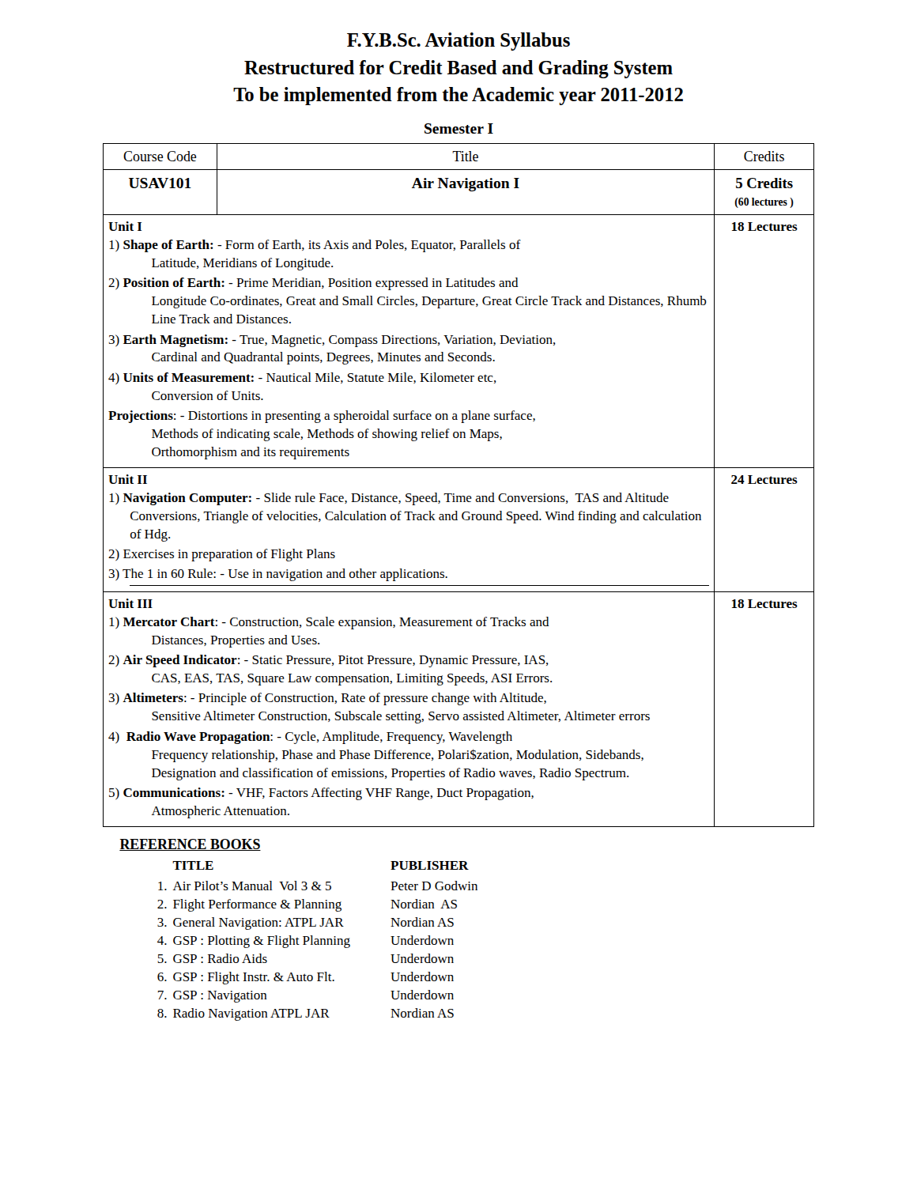F.Y.B.Sc. Aviation Syllabus
Restructured for Credit Based and Grading System
To be implemented from the Academic year 2011-2012
Semester I
| Course Code | Title | Credits |
| --- | --- | --- |
| USAV101 | Air Navigation I | 5 Credits (60 lectures ) |
| Unit I 1) Shape of Earth: - Form of Earth, its Axis and Poles, Equator, Parallels of Latitude, Meridians of Longitude. 2) Position of Earth: - Prime Meridian, Position expressed in Latitudes and Longitude Co-ordinates, Great and Small Circles, Departure, Great Circle Track and Distances, Rhumb Line Track and Distances. 3) Earth Magnetism: - True, Magnetic, Compass Directions, Variation, Deviation, Cardinal and Quadrantal points, Degrees, Minutes and Seconds. 4) Units of Measurement: - Nautical Mile, Statute Mile, Kilometer etc, Conversion of Units. Projections : - Distortions in presenting a spheroidal surface on a plane surface, Methods of indicating scale, Methods of showing relief on Maps, Orthomorphism and its requirements | 18 Lectures |
| Unit II 1) Navigation Computer: - Slide rule Face, Distance, Speed, Time and Conversions, TAS and Altitude Conversions, Triangle of velocities, Calculation of Track and Ground Speed. Wind finding and calculation of Hdg. 2) Exercises in preparation of Flight Plans 3) The 1 in 60 Rule: - Use in navigation and other applications. | 24 Lectures |
| Unit III 1) Mercator Chart : - Construction, Scale expansion, Measurement of Tracks and Distances, Properties and Uses. 2) Air Speed Indicator : - Static Pressure, Pitot Pressure, Dynamic Pressure, IAS, CAS, EAS, TAS, Square Law compensation, Limiting Speeds, ASI Errors. 3) Altimeters : - Principle of Construction, Rate of pressure change with Altitude, Sensitive Altimeter Construction, Subscale setting, Servo assisted Altimeter, Altimeter errors 4) Radio Wave Propagation : - Cycle, Amplitude, Frequency, Wavelength Frequency relationship, Phase and Phase Difference, Polari$zation, Modulation, Sidebands, Designation and classification of emissions, Properties of Radio waves, Radio Spectrum. 5) Communications: - VHF, Factors Affecting VHF Range, Duct Propagation, Atmospheric Attenuation. | 18 Lectures |
REFERENCE BOOKS
| | TITLE | PUBLISHER |
| --- | --- | --- |
| 1. | Air Pilot’s Manual Vol 3 & 5 | Peter D Godwin |
| 2. | Flight Performance & Planning | Nordian AS |
| 3. | General Navigation: ATPL JAR | Nordian AS |
| 4. | GSP : Plotting & Flight Planning | Underdown |
| 5. | GSP : Radio Aids | Underdown |
| 6. | GSP : Flight Instr. & Auto Flt. | Underdown |
| 7. | GSP : Navigation | Underdown |
| 8. | Radio Navigation ATPL JAR | Nordian AS |